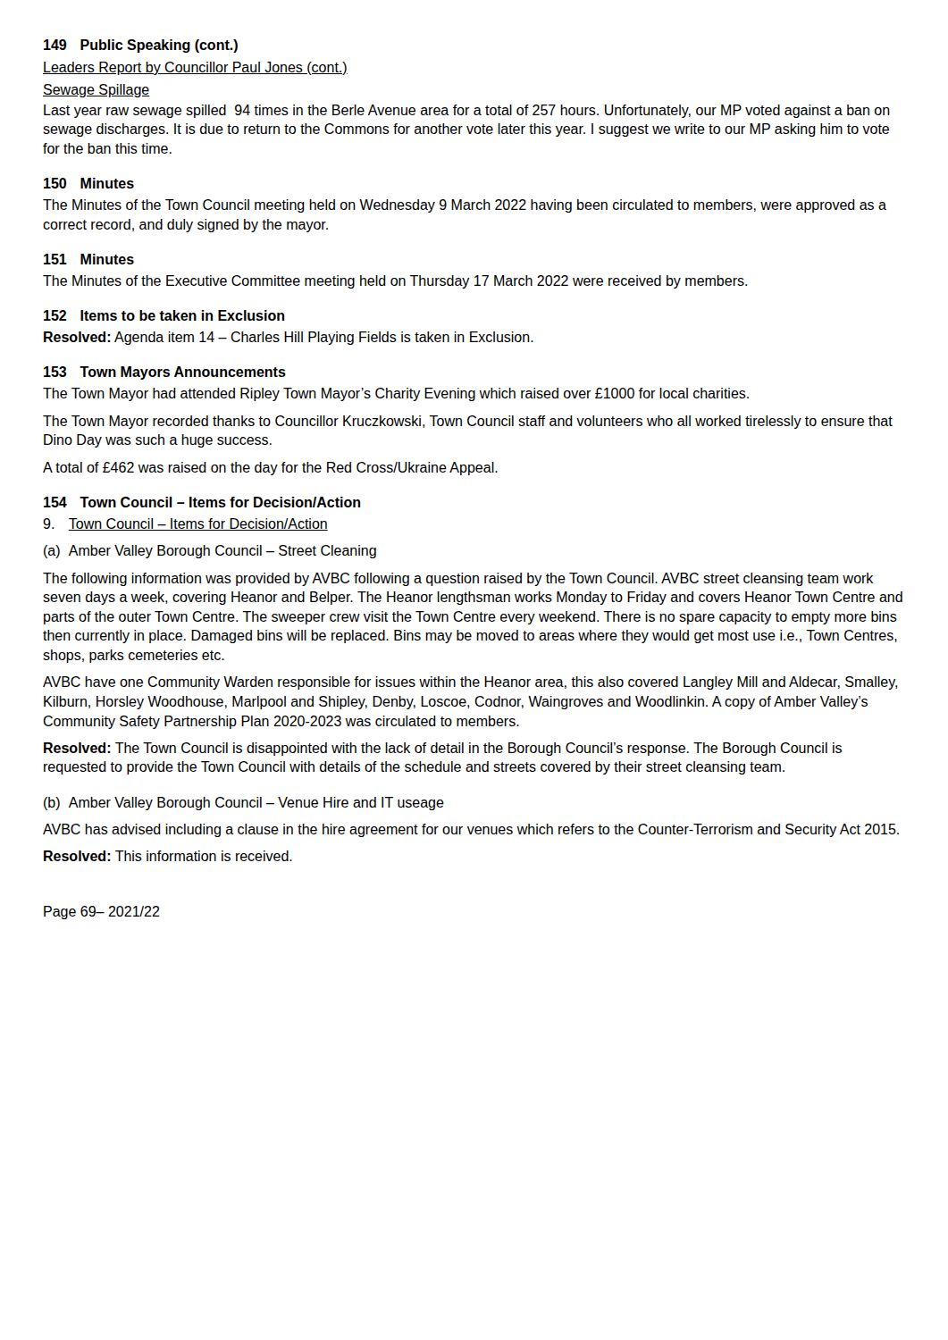149 Public Speaking (cont.)
Leaders Report by Councillor Paul Jones (cont.)
Sewage Spillage
Last year raw sewage spilled 94 times in the Berle Avenue area for a total of 257 hours. Unfortunately, our MP voted against a ban on sewage discharges. It is due to return to the Commons for another vote later this year. I suggest we write to our MP asking him to vote for the ban this time.
150 Minutes
The Minutes of the Town Council meeting held on Wednesday 9 March 2022 having been circulated to members, were approved as a correct record, and duly signed by the mayor.
151 Minutes
The Minutes of the Executive Committee meeting held on Thursday 17 March 2022 were received by members.
152 Items to be taken in Exclusion
Resolved: Agenda item 14 – Charles Hill Playing Fields is taken in Exclusion.
153 Town Mayors Announcements
The Town Mayor had attended Ripley Town Mayor’s Charity Evening which raised over £1000 for local charities.
The Town Mayor recorded thanks to Councillor Kruczkowski, Town Council staff and volunteers who all worked tirelessly to ensure that Dino Day was such a huge success.
A total of £462 was raised on the day for the Red Cross/Ukraine Appeal.
154 Town Council – Items for Decision/Action
9. Town Council – Items for Decision/Action
(a) Amber Valley Borough Council – Street Cleaning
The following information was provided by AVBC following a question raised by the Town Council. AVBC street cleansing team work seven days a week, covering Heanor and Belper. The Heanor lengthsman works Monday to Friday and covers Heanor Town Centre and parts of the outer Town Centre. The sweeper crew visit the Town Centre every weekend. There is no spare capacity to empty more bins then currently in place. Damaged bins will be replaced. Bins may be moved to areas where they would get most use i.e., Town Centres, shops, parks cemeteries etc.
AVBC have one Community Warden responsible for issues within the Heanor area, this also covered Langley Mill and Aldecar, Smalley, Kilburn, Horsley Woodhouse, Marlpool and Shipley, Denby, Loscoe, Codnor, Waingroves and Woodlinkin. A copy of Amber Valley’s Community Safety Partnership Plan 2020-2023 was circulated to members.
Resolved: The Town Council is disappointed with the lack of detail in the Borough Council’s response. The Borough Council is requested to provide the Town Council with details of the schedule and streets covered by their street cleansing team.
(b) Amber Valley Borough Council – Venue Hire and IT useage
AVBC has advised including a clause in the hire agreement for our venues which refers to the Counter-Terrorism and Security Act 2015.
Resolved: This information is received.
Page 69– 2021/22